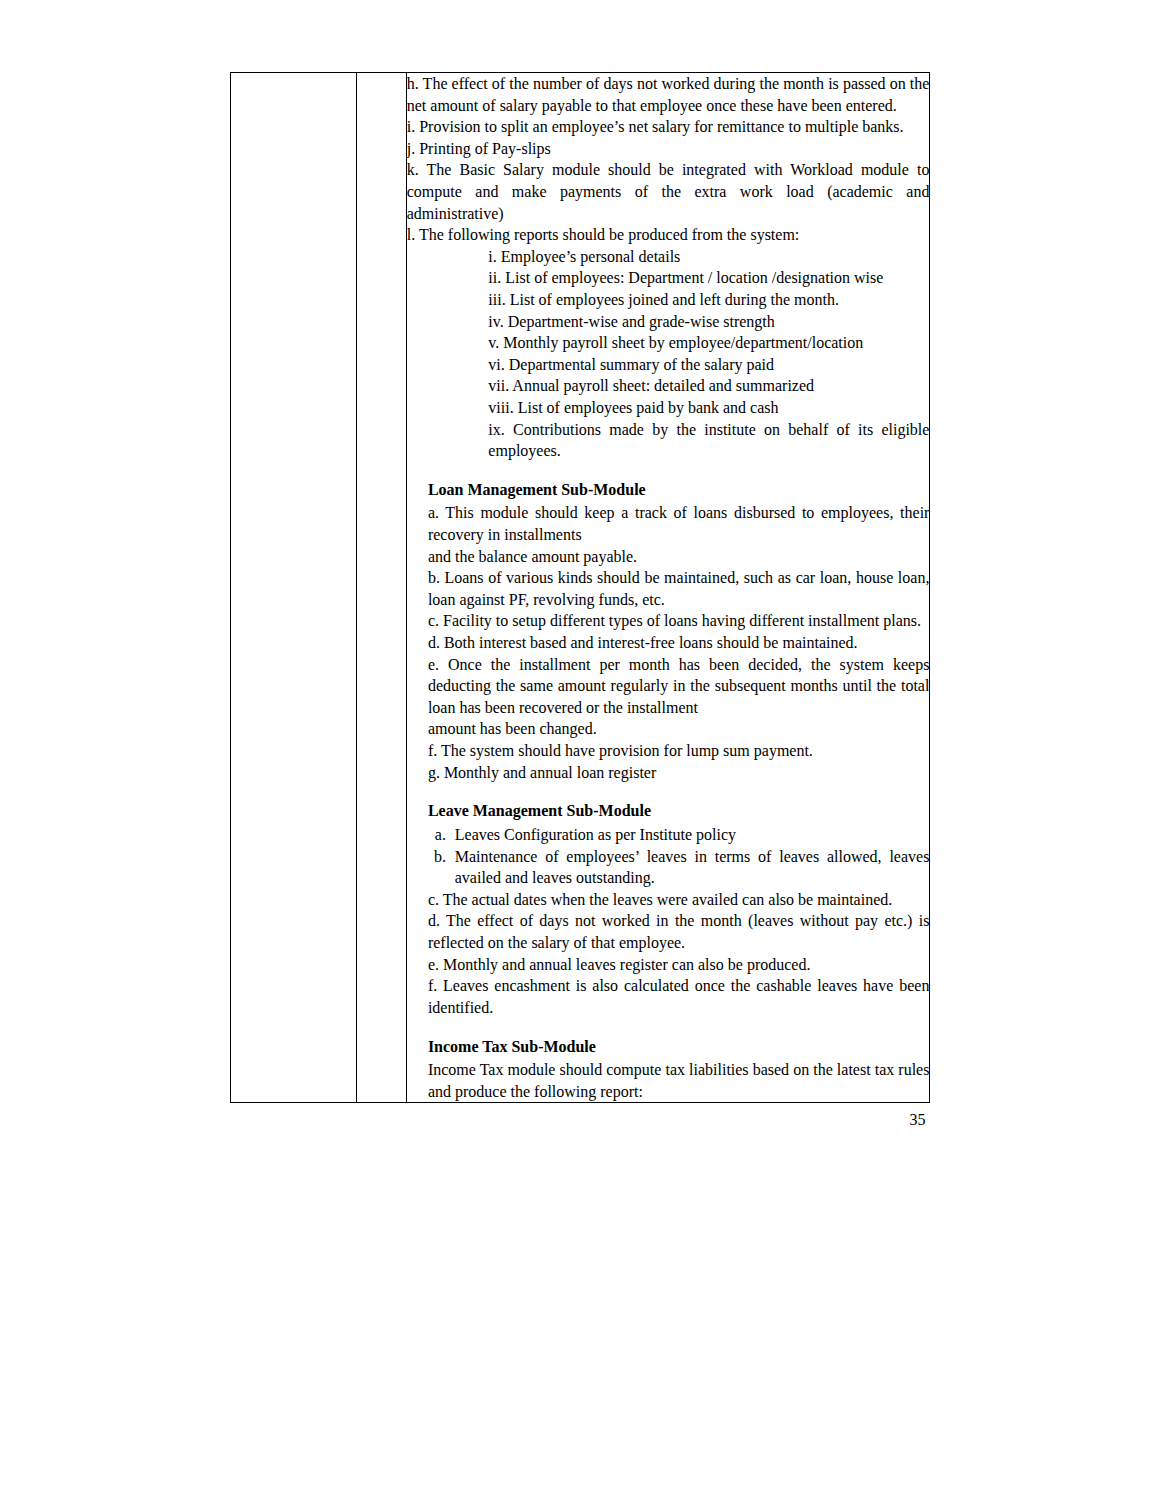| | | h. The effect of the number of days not worked during the month is passed on the net amount of salary payable to that employee once these have been entered. i. Provision to split an employee’s net salary for remittance to multiple banks. j. Printing of Pay-slips k. The Basic Salary module should be integrated with Workload module to compute and make payments of the extra work load (academic and administrative) l. The following reports should be produced from the system: i. Employee’s personal details ii. List of employees: Department / location /designation wise iii. List of employees joined and left during the month. iv. Department-wise and grade-wise strength v. Monthly payroll sheet by employee/department/location vi. Departmental summary of the salary paid vii. Annual payroll sheet: detailed and summarized viii. List of employees paid by bank and cash ix. Contributions made by the institute on behalf of its eligible employees. Loan Management Sub-Module a. This module should keep a track of loans disbursed to employees, their recovery in installments and the balance amount payable. b. Loans of various kinds should be maintained, such as car loan, house loan, loan against PF, revolving funds, etc. c. Facility to setup different types of loans having different installment plans. d. Both interest based and interest-free loans should be maintained. e. Once the installment per month has been decided, the system keeps deducting the same amount regularly in the subsequent months until the total loan has been recovered or the installment amount has been changed. f. The system should have provision for lump sum payment. g. Monthly and annual loan register Leave Management Sub-Module Leaves Configuration as per Institute policy Maintenance of employees’ leaves in terms of leaves allowed, leaves availed and leaves outstanding. c. The actual dates when the leaves were availed can also be maintained. d. The effect of days not worked in the month (leaves without pay etc.) is reflected on the salary of that employee. e. Monthly and annual leaves register can also be produced. f. Leaves encashment is also calculated once the cashable leaves have been identified. Income Tax Sub-Module Income Tax module should compute tax liabilities based on the latest tax rules and produce the following report: |
35